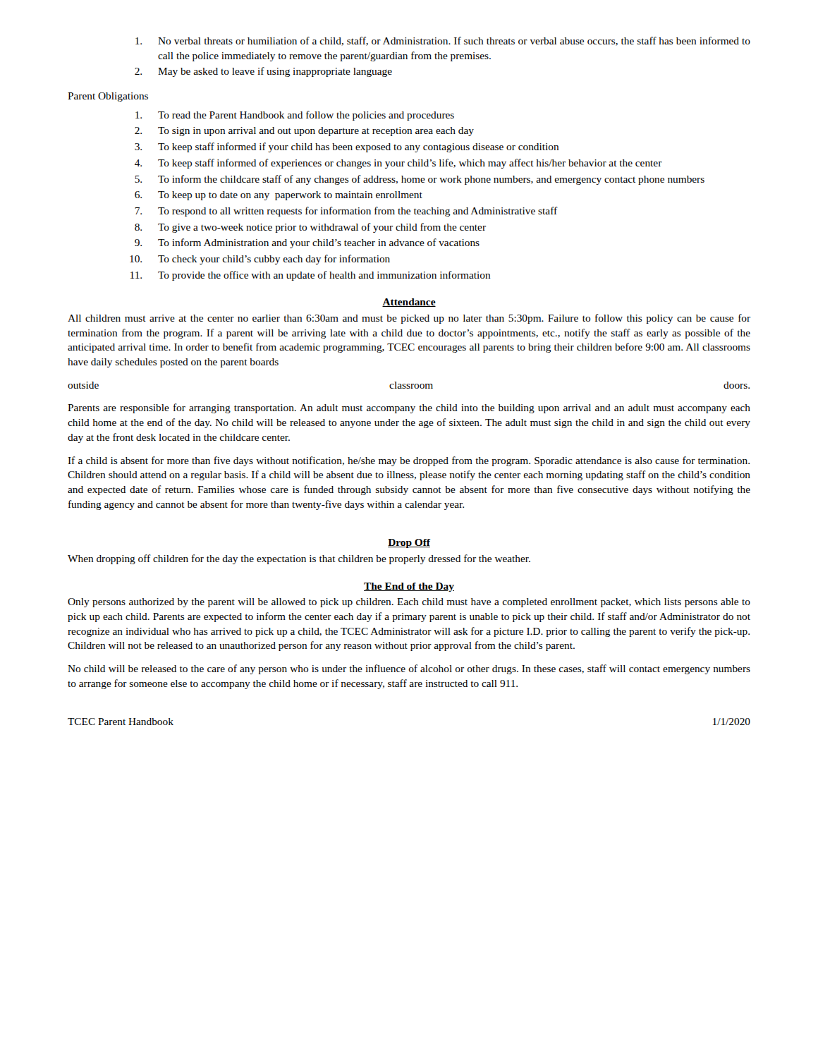No verbal threats or humiliation of a child, staff, or Administration. If such threats or verbal abuse occurs, the staff has been informed to call the police immediately to remove the parent/guardian from the premises.
May be asked to leave if using inappropriate language
Parent Obligations
To read the Parent Handbook and follow the policies and procedures
To sign in upon arrival and out upon departure at reception area each day
To keep staff informed if your child has been exposed to any contagious disease or condition
To keep staff informed of experiences or changes in your child’s life, which may affect his/her behavior at the center
To inform the childcare staff of any changes of address, home or work phone numbers, and emergency contact phone numbers
To keep up to date on any paperwork to maintain enrollment
To respond to all written requests for information from the teaching and Administrative staff
To give a two-week notice prior to withdrawal of your child from the center
To inform Administration and your child’s teacher in advance of vacations
To check your child’s cubby each day for information
To provide the office with an update of health and immunization information
Attendance
All children must arrive at the center no earlier than 6:30am and must be picked up no later than 5:30pm. Failure to follow this policy can be cause for termination from the program. If a parent will be arriving late with a child due to doctor’s appointments, etc., notify the staff as early as possible of the anticipated arrival time. In order to benefit from academic programming, TCEC encourages all parents to bring their children before 9:00 am. All classrooms have daily schedules posted on the parent boards
outside classroom doors.
Parents are responsible for arranging transportation. An adult must accompany the child into the building upon arrival and an adult must accompany each child home at the end of the day. No child will be released to anyone under the age of sixteen. The adult must sign the child in and sign the child out every day at the front desk located in the childcare center.
If a child is absent for more than five days without notification, he/she may be dropped from the program. Sporadic attendance is also cause for termination. Children should attend on a regular basis. If a child will be absent due to illness, please notify the center each morning updating staff on the child’s condition and expected date of return. Families whose care is funded through subsidy cannot be absent for more than five consecutive days without notifying the funding agency and cannot be absent for more than twenty-five days within a calendar year.
Drop Off
When dropping off children for the day the expectation is that children be properly dressed for the weather.
The End of the Day
Only persons authorized by the parent will be allowed to pick up children. Each child must have a completed enrollment packet, which lists persons able to pick up each child. Parents are expected to inform the center each day if a primary parent is unable to pick up their child. If staff and/or Administrator do not recognize an individual who has arrived to pick up a child, the TCEC Administrator will ask for a picture I.D. prior to calling the parent to verify the pick-up. Children will not be released to an unauthorized person for any reason without prior approval from the child’s parent.
No child will be released to the care of any person who is under the influence of alcohol or other drugs. In these cases, staff will contact emergency numbers to arrange for someone else to accompany the child home or if necessary, staff are instructed to call 911.
TCEC Parent Handbook 1/1/2020